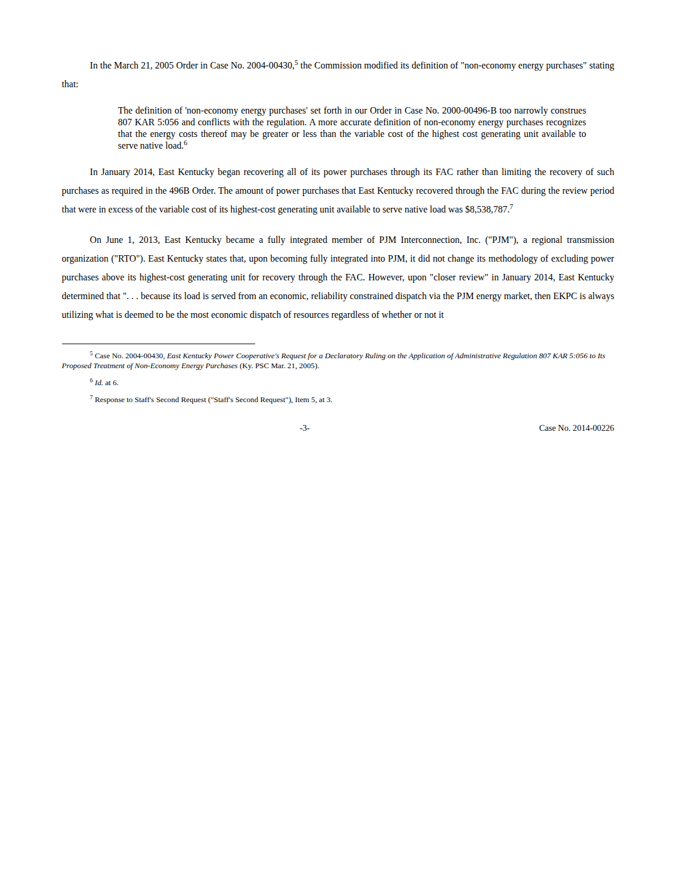In the March 21, 2005 Order in Case No. 2004-00430,5 the Commission modified its definition of "non-economy energy purchases" stating that:
The definition of 'non-economy energy purchases' set forth in our Order in Case No. 2000-00496-B too narrowly construes 807 KAR 5:056 and conflicts with the regulation. A more accurate definition of non-economy energy purchases recognizes that the energy costs thereof may be greater or less than the variable cost of the highest cost generating unit available to serve native load.6
In January 2014, East Kentucky began recovering all of its power purchases through its FAC rather than limiting the recovery of such purchases as required in the 496B Order. The amount of power purchases that East Kentucky recovered through the FAC during the review period that were in excess of the variable cost of its highest-cost generating unit available to serve native load was $8,538,787.7
On June 1, 2013, East Kentucky became a fully integrated member of PJM Interconnection, Inc. ("PJM"), a regional transmission organization ("RTO"). East Kentucky states that, upon becoming fully integrated into PJM, it did not change its methodology of excluding power purchases above its highest-cost generating unit for recovery through the FAC. However, upon "closer review" in January 2014, East Kentucky determined that ". . . because its load is served from an economic, reliability constrained dispatch via the PJM energy market, then EKPC is always utilizing what is deemed to be the most economic dispatch of resources regardless of whether or not it
5 Case No. 2004-00430, East Kentucky Power Cooperative's Request for a Declaratory Ruling on the Application of Administrative Regulation 807 KAR 5:056 to Its Proposed Treatment of Non-Economy Energy Purchases (Ky. PSC Mar. 21, 2005).
6 Id. at 6.
7 Response to Staff's Second Request ("Staff's Second Request"), Item 5, at 3.
-3-
Case No. 2014-00226